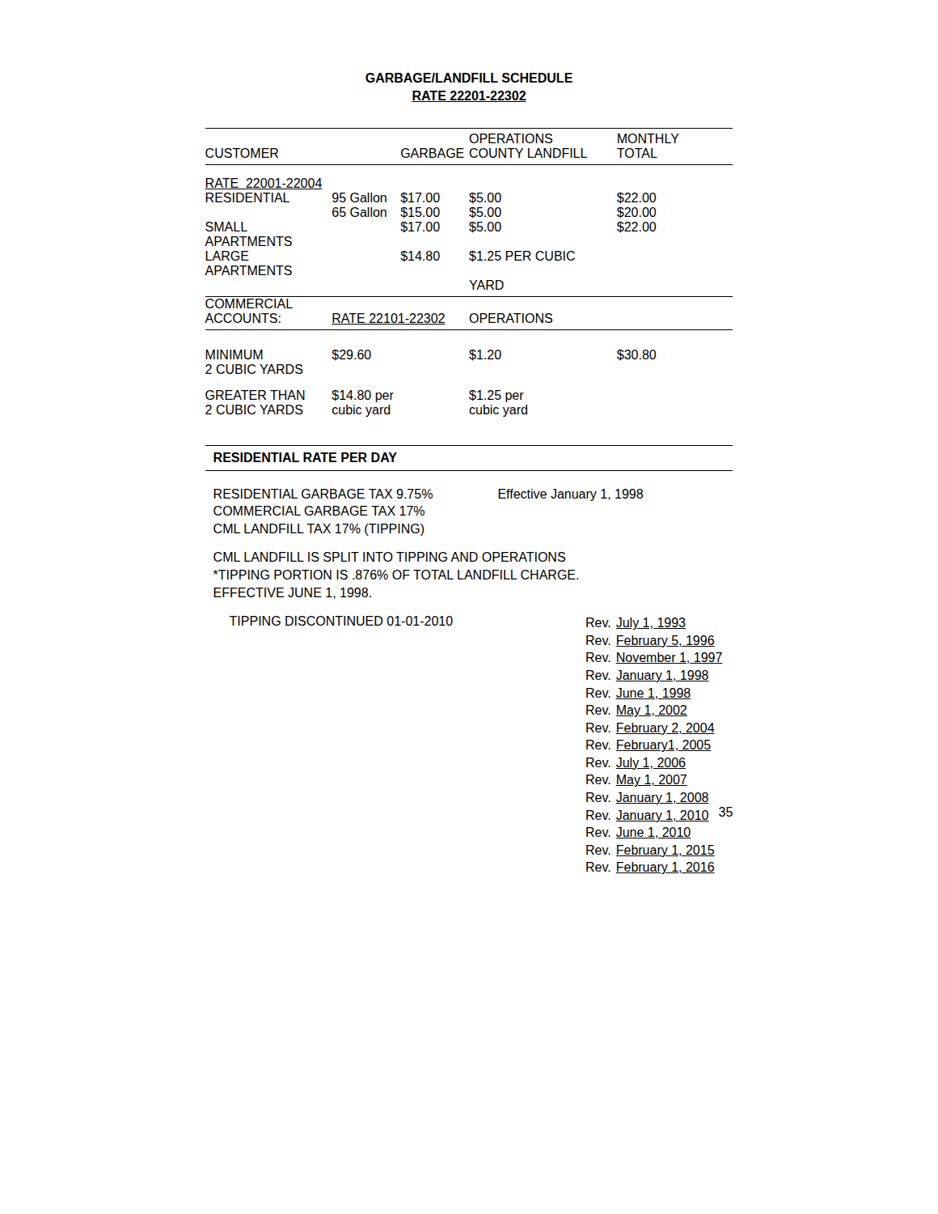GARBAGE/LANDFILL SCHEDULE RATE 22201-22302
| | | | OPERATIONS | MONTHLY |
| CUSTOMER | | GARBAGE | COUNTY LANDFILL | TOTAL |
| RATE 22001-22004 | | | | |
| RESIDENTIAL | 95 Gallon | $17.00 | $5.00 | $22.00 |
| | 65 Gallon | $15.00 | $5.00 | $20.00 |
| SMALL APARTMENTS | | $17.00 | $5.00 | $22.00 |
| LARGE APARTMENTS | | $14.80 | $1.25 PER CUBIC | |
| | | | YARD | |
| COMMERCIAL | | | | |
| ACCOUNTS: | RATE 22101-22302 | OPERATIONS | |
| MINIMUM | $29.60 | $1.20 | $30.80 |
| 2 CUBIC YARDS | | | | |
| GREATER THAN | $14.80 per | $1.25 per | |
| 2 CUBIC YARDS | cubic yard | cubic yard | |
RESIDENTIAL RATE PER DAY
RESIDENTIAL GARBAGE TAX 9.75%     Effective January 1, 1998
COMMERCIAL GARBAGE TAX 17%
CML LANDFILL TAX 17% (TIPPING)
CML LANDFILL IS SPLIT INTO TIPPING AND OPERATIONS
*TIPPING PORTION IS .876% OF TOTAL LANDFILL CHARGE.
EFFECTIVE JUNE 1, 1998.
TIPPING DISCONTINUED 01-01-2010
Rev.July 1, 1993
Rev.February 5, 1996
Rev.November 1, 1997
Rev.January 1, 1998
Rev.June 1, 1998
Rev.May 1, 2002
Rev.February 2, 2004
Rev.February1, 2005
Rev.July 1, 2006
Rev.May 1, 2007
Rev.January 1, 2008
Rev.January 1, 2010
Rev.June 1, 2010
Rev.February 1, 2015
Rev.February 1, 2016
35